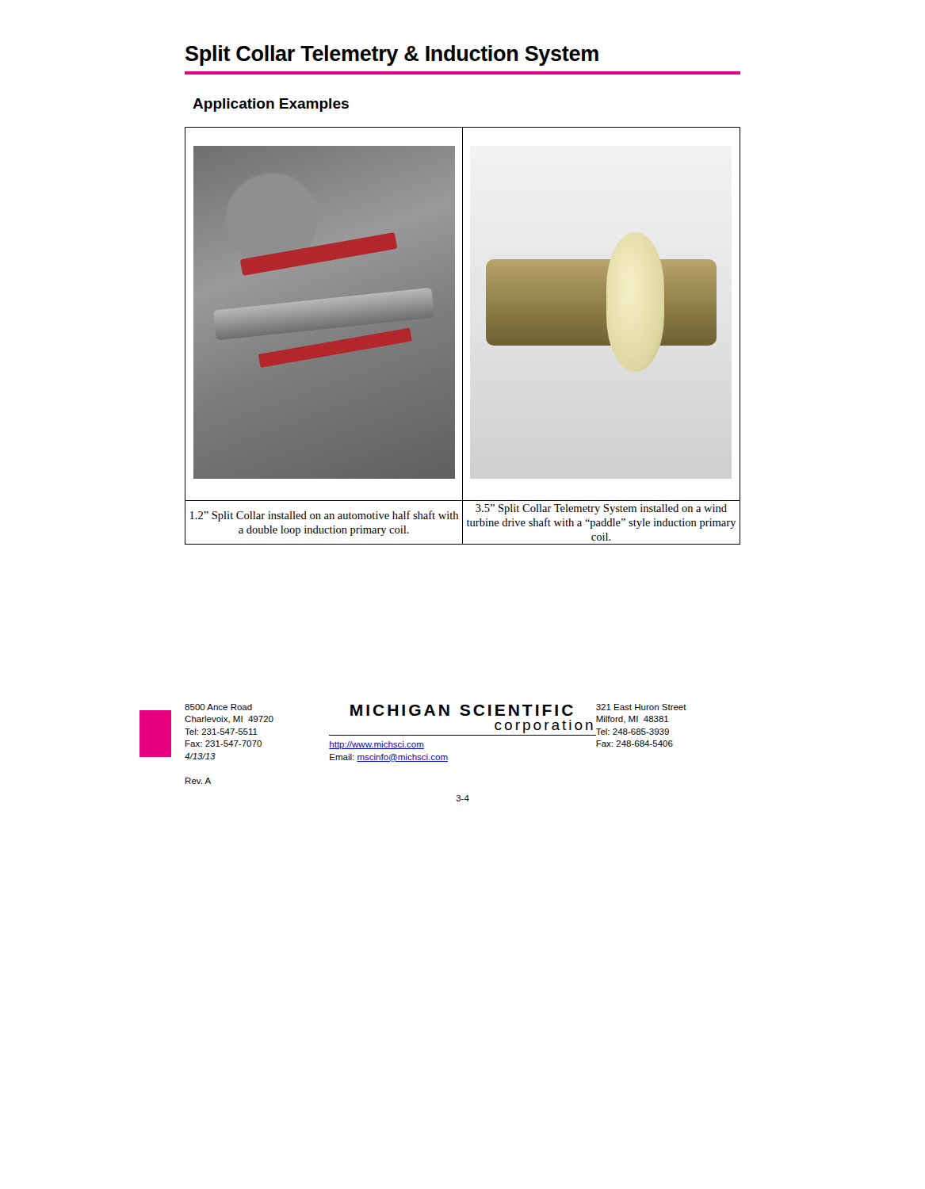Split Collar Telemetry & Induction System
Application Examples
| 1.2” Split Collar installed on an automotive half shaft with a double loop induction primary coil. | 3.5” Split Collar Telemetry System installed on a wind turbine drive shaft with a “paddle” style induction primary coil. |
| 8500 Ance Road Charlevoix, MI 49720 Tel: 231-547-5511 Fax: 231-547-7070 4/13/13 | MICHIGAN SCIENTIFIC corporation http://www.michsci.com Email: mscinfo@michsci.com | 321 East Huron Street Milford, MI 48381 Tel: 248-685-3939 Fax: 248-684-5406 |
Rev. A
3-4